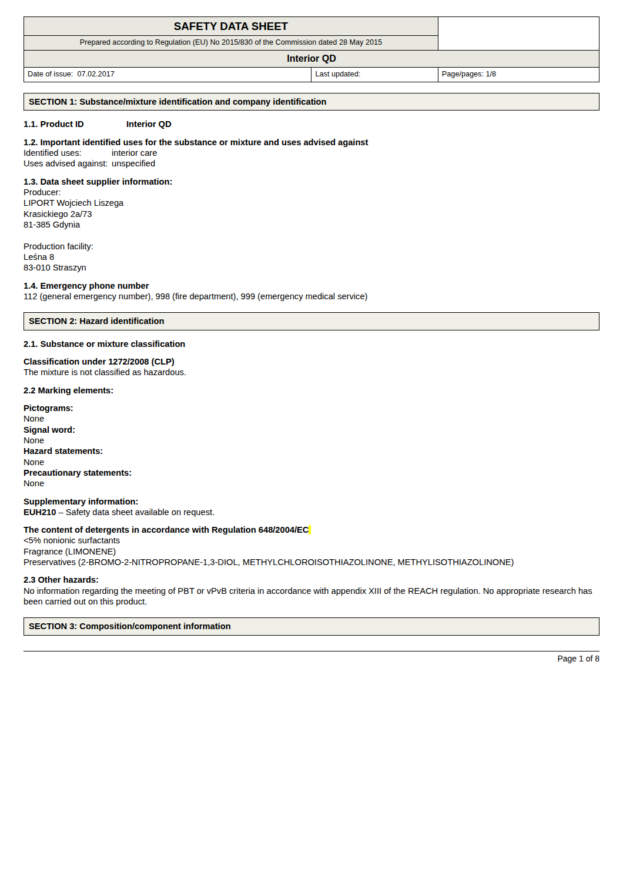| SAFETY DATA SHEET | |
| Prepared according to Regulation (EU) No 2015/830 of the Commission dated 28 May 2015 |
| Interior QD |
| Date of issue: 07.02.2017 | Last updated: | Page/pages: 1/8 |
SECTION 1: Substance/mixture identification and company identification
1.1. Product ID Interior QD
1.2. Important identified uses for the substance or mixture and uses advised against
Identified uses: interior care
Uses advised against: unspecified
1.3. Data sheet supplier information:
Producer:
LIPORT Wojciech Liszega
Krasickiego 2a/73
81-385 Gdynia
Production facility:
Leśna 8
83-010 Straszyn
1.4. Emergency phone number
112 (general emergency number), 998 (fire department), 999 (emergency medical service)
SECTION 2: Hazard identification
2.1. Substance or mixture classification
Classification under 1272/2008 (CLP)
The mixture is not classified as hazardous.
2.2 Marking elements:
Pictograms:
None
Signal word:
None
Hazard statements:
None
Precautionary statements:
None
Supplementary information:
EUH210 – Safety data sheet available on request.
The content of detergents in accordance with Regulation 648/2004/EC
<5% nonionic surfactants
Fragrance (LIMONENE)
Preservatives (2-BROMO-2-NITROPROPANE-1,3-DIOL, METHYLCHLOROISOTHIAZOLINONE, METHYLISOTHIAZOLINONE)
2.3 Other hazards:
No information regarding the meeting of PBT or vPvB criteria in accordance with appendix XIII of the REACH regulation. No appropriate research has been carried out on this product.
SECTION 3: Composition/component information
Page 1 of 8